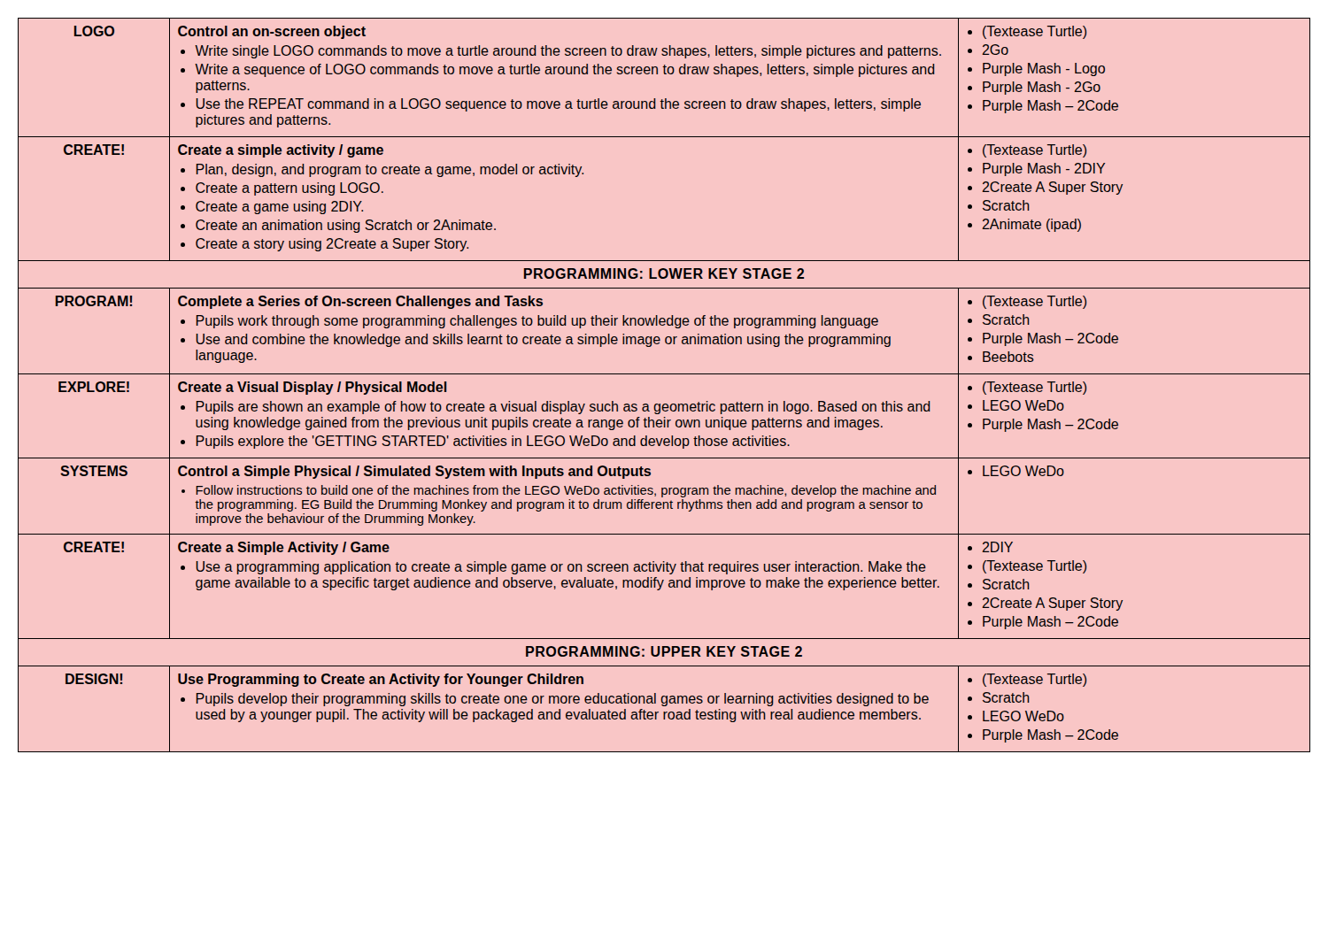| LOGO | Control an on-screen object Write single LOGO commands to move a turtle around the screen to draw shapes, letters, simple pictures and patterns. Write a sequence of LOGO commands to move a turtle around the screen to draw shapes, letters, simple pictures and patterns. Use the REPEAT command in a LOGO sequence to move a turtle around the screen to draw shapes, letters, simple pictures and patterns. | (Textease Turtle) 2Go Purple Mash - Logo Purple Mash - 2Go Purple Mash – 2Code |
| CREATE! | Create a simple activity / game Plan, design, and program to create a game, model or activity. Create a pattern using LOGO. Create a game using 2DIY. Create an animation using Scratch or 2Animate. Create a story using 2Create a Super Story. | (Textease Turtle) Purple Mash - 2DIY 2Create A Super Story Scratch 2Animate (ipad) |
| PROGRAMMING: LOWER KEY STAGE 2 |
| PROGRAM! | Complete a Series of On-screen Challenges and Tasks Pupils work through some programming challenges to build up their knowledge of the programming language Use and combine the knowledge and skills learnt to create a simple image or animation using the programming language. | (Textease Turtle) Scratch Purple Mash – 2Code Beebots |
| EXPLORE! | Create a Visual Display / Physical Model Pupils are shown an example of how to create a visual display such as a geometric pattern in logo. Based on this and using knowledge gained from the previous unit pupils create a range of their own unique patterns and images. Pupils explore the 'GETTING STARTED' activities in LEGO WeDo and develop those activities. | (Textease Turtle) LEGO WeDo Purple Mash – 2Code |
| SYSTEMS | Control a Simple Physical / Simulated System with Inputs and Outputs Follow instructions to build one of the machines from the LEGO WeDo activities, program the machine, develop the machine and the programming. EG Build the Drumming Monkey and program it to drum different rhythms then add and program a sensor to improve the behaviour of the Drumming Monkey. | LEGO WeDo |
| CREATE! | Create a Simple Activity / Game Use a programming application to create a simple game or on screen activity that requires user interaction. Make the game available to a specific target audience and observe, evaluate, modify and improve to make the experience better. | 2DIY (Textease Turtle) Scratch 2Create A Super Story Purple Mash – 2Code |
| PROGRAMMING: UPPER KEY STAGE 2 |
| DESIGN! | Use Programming to Create an Activity for Younger Children Pupils develop their programming skills to create one or more educational games or learning activities designed to be used by a younger pupil. The activity will be packaged and evaluated after road testing with real audience members. | (Textease Turtle) Scratch LEGO WeDo Purple Mash – 2Code |